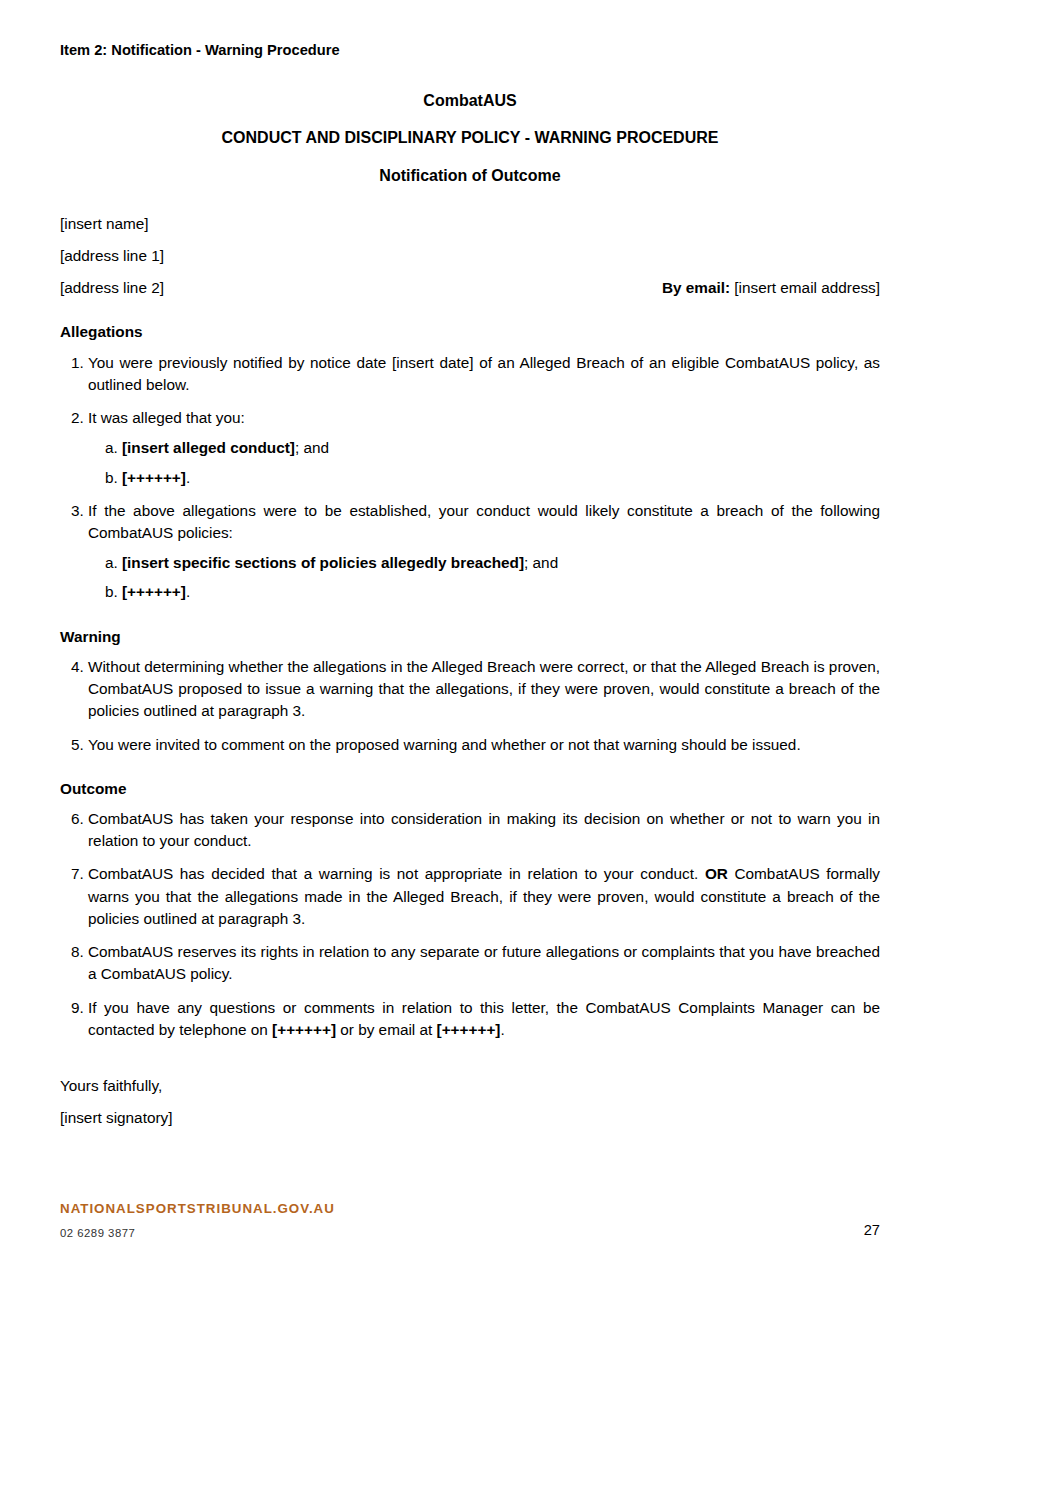Item 2: Notification - Warning Procedure
CombatAUS
CONDUCT AND DISCIPLINARY POLICY - WARNING PROCEDURE
Notification of Outcome
[insert name]
[address line 1]
[address line 2] By email: [insert email address]
Allegations
You were previously notified by notice date [insert date] of an Alleged Breach of an eligible CombatAUS policy, as outlined below.
It was alleged that you:
[insert alleged conduct]; and
[++++++].
If the above allegations were to be established, your conduct would likely constitute a breach of the following CombatAUS policies:
[insert specific sections of policies allegedly breached]; and
[++++++].
Warning
Without determining whether the allegations in the Alleged Breach were correct, or that the Alleged Breach is proven, CombatAUS proposed to issue a warning that the allegations, if they were proven, would constitute a breach of the policies outlined at paragraph 3.
You were invited to comment on the proposed warning and whether or not that warning should be issued.
Outcome
CombatAUS has taken your response into consideration in making its decision on whether or not to warn you in relation to your conduct.
CombatAUS has decided that a warning is not appropriate in relation to your conduct. OR CombatAUS formally warns you that the allegations made in the Alleged Breach, if they were proven, would constitute a breach of the policies outlined at paragraph 3.
CombatAUS reserves its rights in relation to any separate or future allegations or complaints that you have breached a CombatAUS policy.
If you have any questions or comments in relation to this letter, the CombatAUS Complaints Manager can be contacted by telephone on [++++++] or by email at [++++++].
Yours faithfully,
[insert signatory]
NATIONALSPORTSTRIBUNAL.GOV.AU
02 6289 3877
27